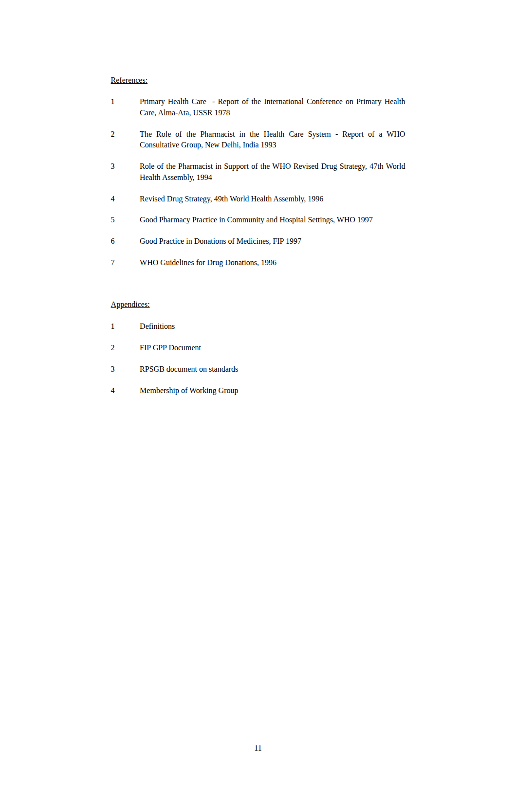References:
| 1 | Primary Health Care - Report of the International Conference on Primary Health Care, Alma-Ata, USSR 1978 |
| 2 | The Role of the Pharmacist in the Health Care System - Report of a WHO Consultative Group, New Delhi, India 1993 |
| 3 | Role of the Pharmacist in Support of the WHO Revised Drug Strategy, 47th World Health Assembly, 1994 |
| 4 | Revised Drug Strategy, 49th World Health Assembly, 1996 |
| 5 | Good Pharmacy Practice in Community and Hospital Settings, WHO 1997 |
| 6 | Good Practice in Donations of Medicines, FIP 1997 |
| 7 | WHO Guidelines for Drug Donations, 1996 |
Appendices:
| 1 | Definitions |
| 2 | FIP GPP Document |
| 3 | RPSGB document on standards |
| 4 | Membership of Working Group |
11